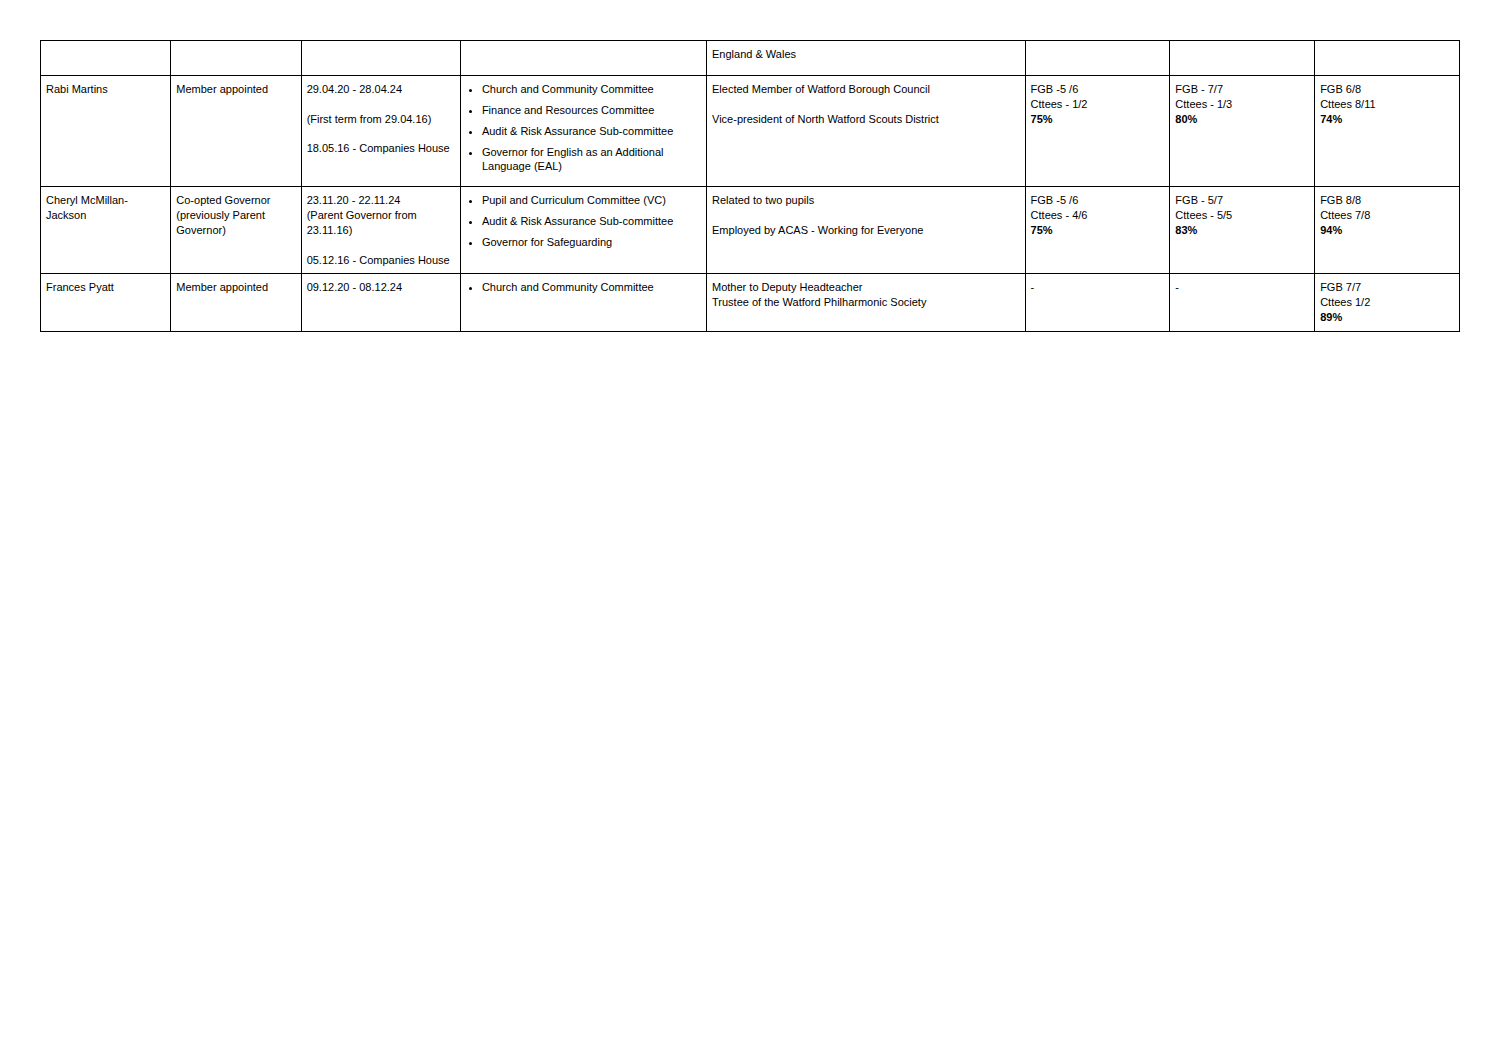| | | | | England & Wales | | | |
| Rabi Martins | Member appointed | 29.04.20 - 28.04.24 (First term from 29.04.16) 18.05.16 - Companies House | Church and Community Committee Finance and Resources Committee Audit & Risk Assurance Sub-committee Governor for English as an Additional Language (EAL) | Elected Member of Watford Borough Council Vice-president of North Watford Scouts District | FGB -5 /6 Cttees - 1/2 75% | FGB - 7/7 Cttees - 1/3 80% | FGB 6/8 Cttees 8/11 74% |
| Cheryl McMillan-Jackson | Co-opted Governor (previously Parent Governor) | 23.11.20 - 22.11.24 (Parent Governor from 23.11.16) 05.12.16 - Companies House | Pupil and Curriculum Committee (VC) Audit & Risk Assurance Sub-committee Governor for Safeguarding | Related to two pupils Employed by ACAS - Working for Everyone | FGB -5 /6 Cttees - 4/6 75% | FGB - 5/7 Cttees - 5/5 83% | FGB 8/8 Cttees 7/8 94% |
| Frances Pyatt | Member appointed | 09.12.20 - 08.12.24 | Church and Community Committee | Mother to Deputy Headteacher Trustee of the Watford Philharmonic Society | - | - | FGB 7/7 Cttees 1/2 89% |